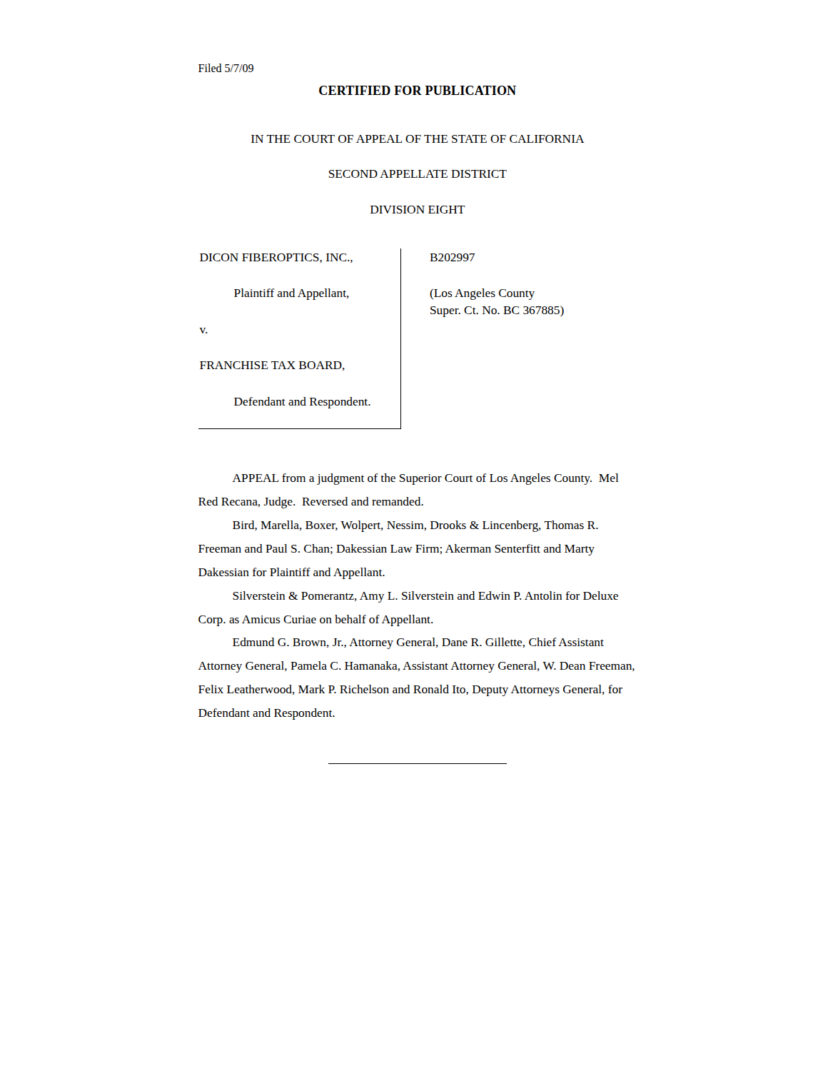Filed 5/7/09
CERTIFIED FOR PUBLICATION
IN THE COURT OF APPEAL OF THE STATE OF CALIFORNIA
SECOND APPELLATE DISTRICT
DIVISION EIGHT
| DICON FIBEROPTICS, INC., Plaintiff and Appellant, v. FRANCHISE TAX BOARD, Defendant and Respondent. | B202997 (Los Angeles County Super. Ct. No. BC 367885) |
APPEAL from a judgment of the Superior Court of Los Angeles County. Mel Red Recana, Judge. Reversed and remanded.
Bird, Marella, Boxer, Wolpert, Nessim, Drooks & Lincenberg, Thomas R. Freeman and Paul S. Chan; Dakessian Law Firm; Akerman Senterfitt and Marty Dakessian for Plaintiff and Appellant.
Silverstein & Pomerantz, Amy L. Silverstein and Edwin P. Antolin for Deluxe Corp. as Amicus Curiae on behalf of Appellant.
Edmund G. Brown, Jr., Attorney General, Dane R. Gillette, Chief Assistant Attorney General, Pamela C. Hamanaka, Assistant Attorney General, W. Dean Freeman, Felix Leatherwood, Mark P. Richelson and Ronald Ito, Deputy Attorneys General, for Defendant and Respondent.